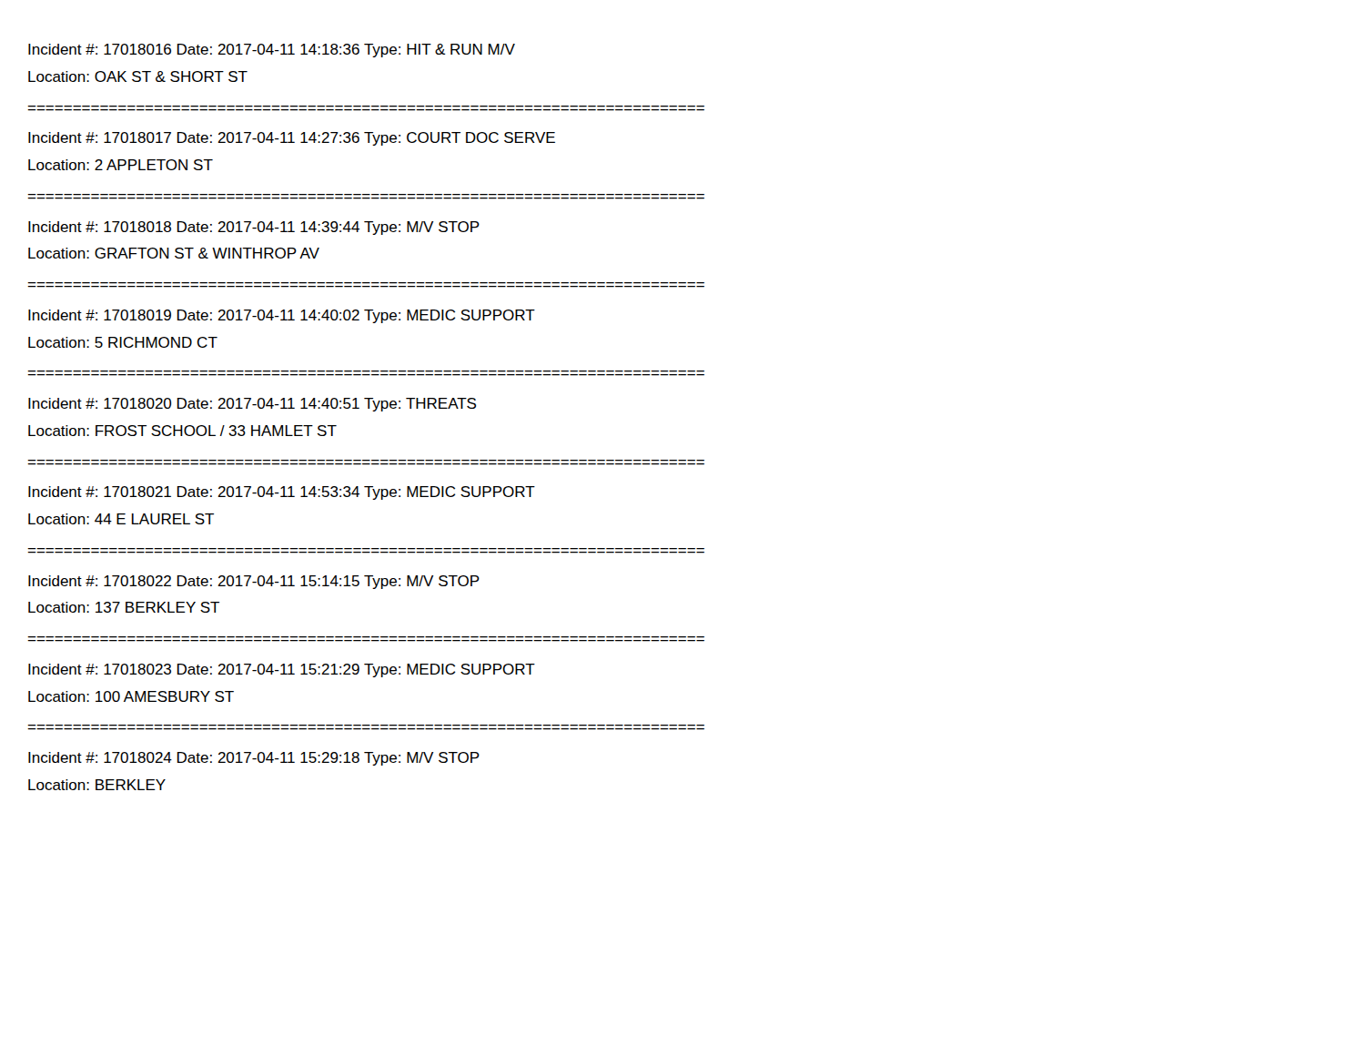Incident #: 17018016 Date: 2017-04-11 14:18:36 Type: HIT & RUN M/V
Location: OAK ST & SHORT ST
===========================================================================
Incident #: 17018017 Date: 2017-04-11 14:27:36 Type: COURT DOC SERVE
Location: 2 APPLETON ST
===========================================================================
Incident #: 17018018 Date: 2017-04-11 14:39:44 Type: M/V STOP
Location: GRAFTON ST & WINTHROP AV
===========================================================================
Incident #: 17018019 Date: 2017-04-11 14:40:02 Type: MEDIC SUPPORT
Location: 5 RICHMOND CT
===========================================================================
Incident #: 17018020 Date: 2017-04-11 14:40:51 Type: THREATS
Location: FROST SCHOOL / 33 HAMLET ST
===========================================================================
Incident #: 17018021 Date: 2017-04-11 14:53:34 Type: MEDIC SUPPORT
Location: 44 E LAUREL ST
===========================================================================
Incident #: 17018022 Date: 2017-04-11 15:14:15 Type: M/V STOP
Location: 137 BERKLEY ST
===========================================================================
Incident #: 17018023 Date: 2017-04-11 15:21:29 Type: MEDIC SUPPORT
Location: 100 AMESBURY ST
===========================================================================
Incident #: 17018024 Date: 2017-04-11 15:29:18 Type: M/V STOP
Location: BERKLEY